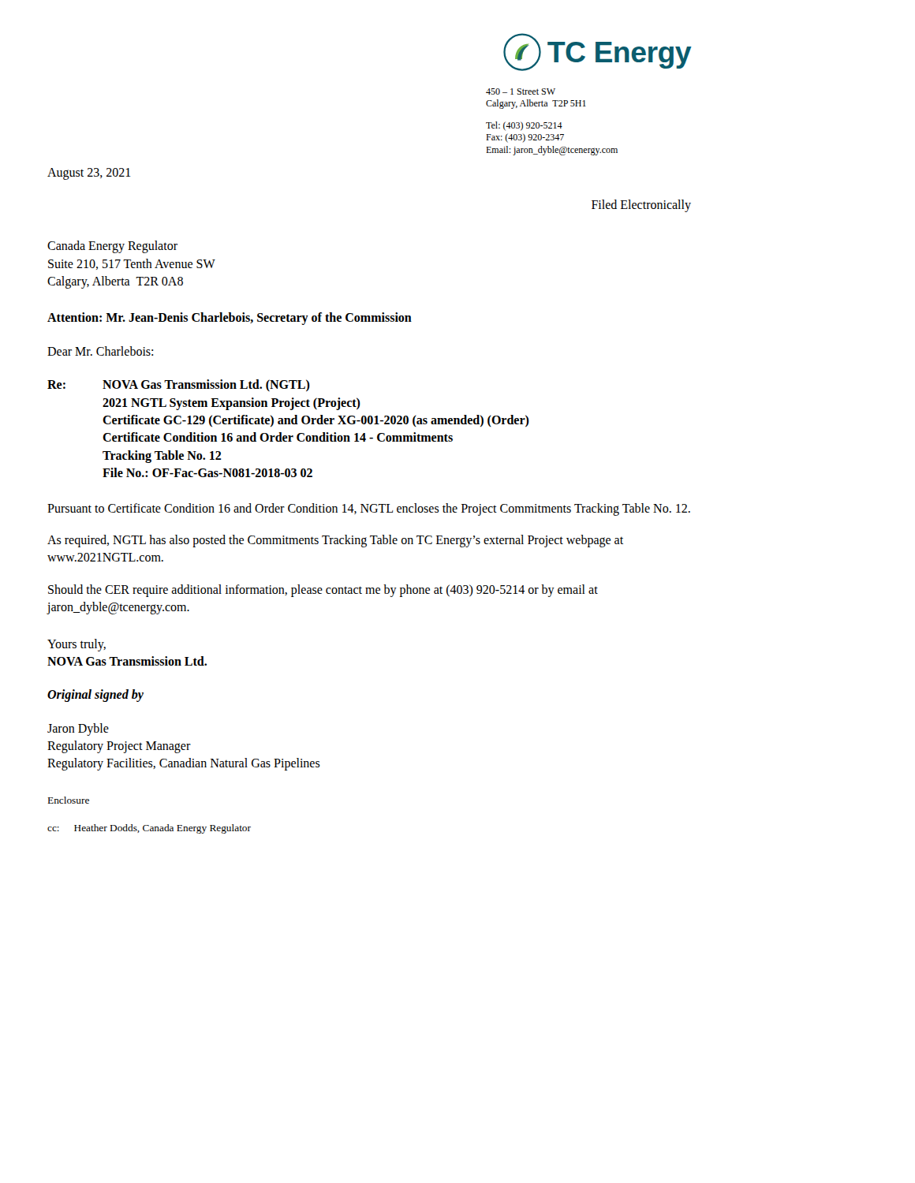TC Energy
450 – 1 Street SW
Calgary, Alberta T2P 5H1
Tel: (403) 920-5214
Fax: (403) 920-2347
Email: jaron_dyble@tcenergy.com
August 23, 2021
Filed Electronically
Canada Energy Regulator
Suite 210, 517 Tenth Avenue SW
Calgary, Alberta T2R 0A8
Attention: Mr. Jean-Denis Charlebois, Secretary of the Commission
Dear Mr. Charlebois:
Re:
NOVA Gas Transmission Ltd. (NGTL)
2021 NGTL System Expansion Project (Project)
Certificate GC-129 (Certificate) and Order XG-001-2020 (as amended) (Order)
Certificate Condition 16 and Order Condition 14 - Commitments
Tracking Table No. 12
File No.: OF-Fac-Gas-N081-2018-03 02
Pursuant to Certificate Condition 16 and Order Condition 14, NGTL encloses the Project Commitments Tracking Table No. 12.
As required, NGTL has also posted the Commitments Tracking Table on TC Energy’s external Project webpage at www.2021NGTL.com.
Should the CER require additional information, please contact me by phone at (403) 920-5214 or by email at jaron_dyble@tcenergy.com.
Yours truly,
NOVA Gas Transmission Ltd.
Original signed by
Jaron Dyble
Regulatory Project Manager
Regulatory Facilities, Canadian Natural Gas Pipelines
Enclosure
cc: Heather Dodds, Canada Energy Regulator